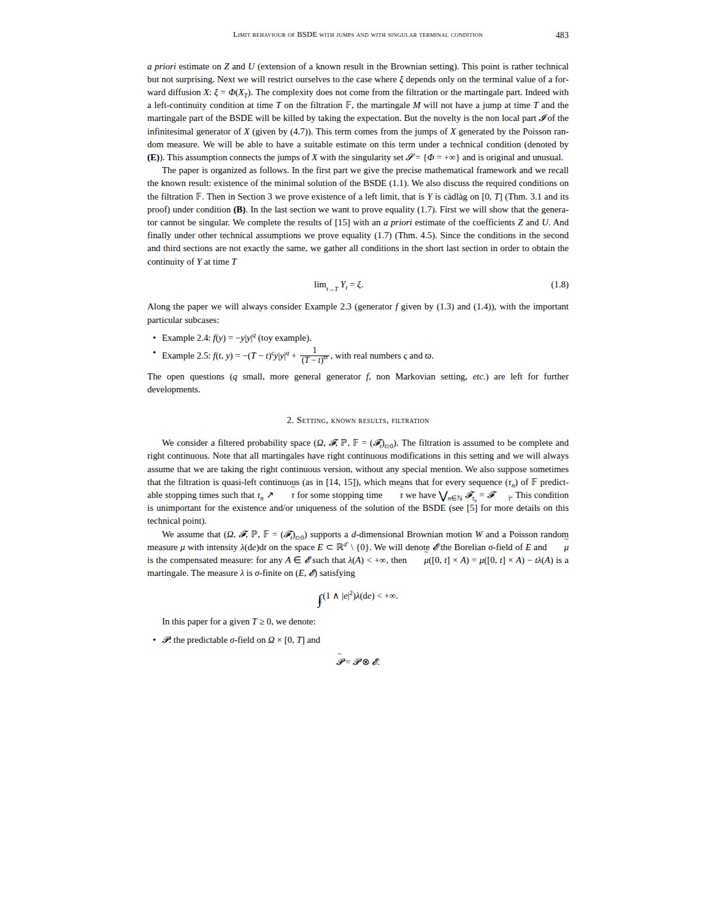Limit behaviour of BSDE with jumps and with singular terminal condition 483
a priori estimate on Z and U (extension of a known result in the Brownian setting). This point is rather technical but not surprising. Next we will restrict ourselves to the case where ξ depends only on the terminal value of a forward diffusion X: ξ = Φ(XT). The complexity does not come from the filtration or the martingale part. Indeed with a left-continuity condition at time T on the filtration 𝔽, the martingale M will not have a jump at time T and the martingale part of the BSDE will be killed by taking the expectation. But the novelty is the non local part 𝓘 of the infinitesimal generator of X (given by (4.7)). This term comes from the jumps of X generated by the Poisson random measure. We will be able to have a suitable estimate on this term under a technical condition (denoted by (E)). This assumption connects the jumps of X with the singularity set 𝓢 = {Φ = +∞} and is original and unusual.
The paper is organized as follows. In the first part we give the precise mathematical framework and we recall the known result: existence of the minimal solution of the BSDE (1.1). We also discuss the required conditions on the filtration 𝔽. Then in Section 3 we prove existence of a left limit, that is Y is càdlàg on [0, T] (Thm. 3.1 and its proof) under condition (B). In the last section we want to prove equality (1.7). First we will show that the generator cannot be singular. We complete the results of [15] with an a priori estimate of the coefficients Z and U. And finally under other technical assumptions we prove equality (1.7) (Thm. 4.5). Since the conditions in the second and third sections are not exactly the same, we gather all conditions in the short last section in order to obtain the continuity of Y at time T
limt→T Yt = ξ.
(1.8)
Along the paper we will always consider Example 2.3 (generator f given by (1.3) and (1.4)), with the important particular subcases:
Example 2.4: f(y) = −y|y|q (toy example).
Example 2.5: f(t, y) = −(T − t)ςy|y|q + 1(T − t)ϖ, with real numbers ς and ϖ.
The open questions (q small, more general generator f, non Markovian setting, etc.) are left for further developments.
2. Setting, known results, filtration
We consider a filtered probability space (Ω, 𝓕, ℙ, 𝔽 = (𝓕t)t≥0). The filtration is assumed to be complete and right continuous. Note that all martingales have right continuous modifications in this setting and we will always assume that we are taking the right continuous version, without any special mention. We also suppose sometimes that the filtration is quasi-left continuous (as in [14, 15]), which means that for every sequence (τn) of 𝔽 predictable stopping times such that τn ↗ ~τ for some stopping time ~τ we have ⋁n∈ℕ 𝓕τn = 𝓕~τ. This condition is unimportant for the existence and/or uniqueness of the solution of the BSDE (see [5] for more details on this technical point).
We assume that (Ω, 𝓕, ℙ, 𝔽 = (𝓕t)t≥0) supports a d-dimensional Brownian motion W and a Poisson random measure μ with intensity λ(de)dt on the space E ⊂ ℝd′ \ {0}. We will denote 𝓔 the Borelian σ-field of E and ~μ is the compensated measure: for any A ∈ 𝓔 such that λ(A) < +∞, then ~μ([0, t] × A) = μ([0, t] × A) − tλ(A) is a martingale. The measure λ is σ-finite on (E, 𝓔) satisfying
∫E(1 ∧ |e|2)λ(de) < +∞.
In this paper for a given T ≥ 0, we denote:
𝓟: the predictable σ-field on Ω × [0, T] and
~𝓟 = 𝓟 ⊗ 𝓔.